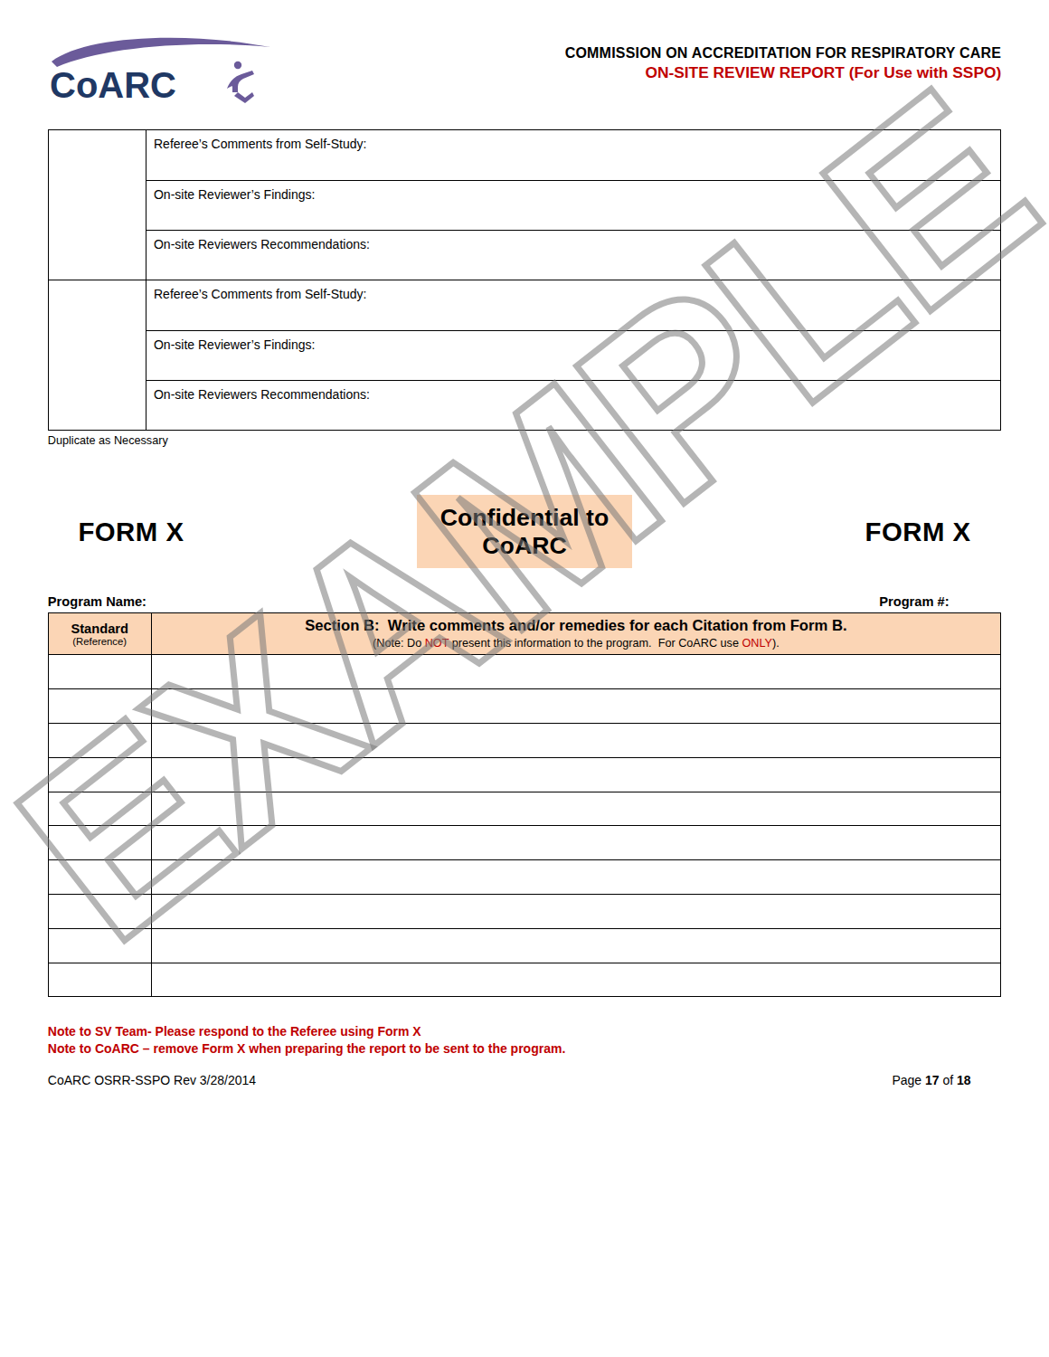EXAMPLE
CoARC
COMMISSION ON ACCREDITATION FOR RESPIRATORY CARE
ON-SITE REVIEW REPORT (For Use with SSPO)
| | Referee’s Comments from Self-Study: |
| On-site Reviewer’s Findings: |
| On-site Reviewers Recommendations: |
| | Referee’s Comments from Self-Study: |
| On-site Reviewer’s Findings: |
| On-site Reviewers Recommendations: |
Duplicate as Necessary
FORM X
Confidential to
CoARC
FORM X
Program Name: Program #:
| Standard (Reference) | Section B: Write comments and/or remedies for each Citation from Form B. (Note: Do NOT present this information to the program. For CoARC use ONLY ). |
| --- | --- |
Note to SV Team- Please respond to the Referee using Form X
Note to CoARC – remove Form X when preparing the report to be sent to the program.
CoARC OSRR-SSPO Rev 3/28/2014
Page 17 of 18